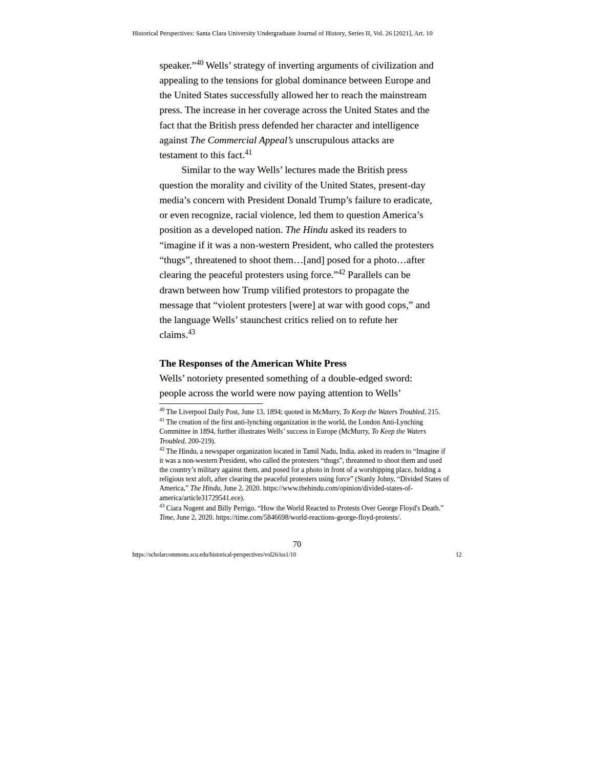Historical Perspectives: Santa Clara University Undergraduate Journal of History, Series II, Vol. 26 [2021], Art. 10
speaker.”40 Wells’ strategy of inverting arguments of civilization and appealing to the tensions for global dominance between Europe and the United States successfully allowed her to reach the mainstream press. The increase in her coverage across the United States and the fact that the British press defended her character and intelligence against The Commercial Appeal’s unscrupulous attacks are testament to this fact.41
Similar to the way Wells’ lectures made the British press question the morality and civility of the United States, present-day media’s concern with President Donald Trump’s failure to eradicate, or even recognize, racial violence, led them to question America’s position as a developed nation. The Hindu asked its readers to “imagine if it was a non-western President, who called the protesters “thugs”, threatened to shoot them…[and] posed for a photo…after clearing the peaceful protesters using force.”42 Parallels can be drawn between how Trump vilified protestors to propagate the message that “violent protesters [were] at war with good cops,” and the language Wells’ staunchest critics relied on to refute her claims.43
The Responses of the American White Press
Wells’ notoriety presented something of a double-edged sword: people across the world were now paying attention to Wells’
40 The Liverpool Daily Post, June 13, 1894; quoted in McMurry, To Keep the Waters Troubled, 215.
41 The creation of the first anti-lynching organization in the world, the London Anti-Lynching Committee in 1894, further illustrates Wells’ success in Europe (McMurry, To Keep the Waters Troubled, 200-219).
42 The Hindu, a newspaper organization located in Tamil Nadu, India, asked its readers to “Imagine if it was a non-western President, who called the protesters “thugs”, threatened to shoot them and used the country’s military against them, and posed for a photo in front of a worshipping place, holding a religious text aloft, after clearing the peaceful protesters using force” (Stanly Johny, “Divided States of America,” The Hindu, June 2, 2020. https://www.thehindu.com/opinion/divided-states-of-america/article31729541.ece).
43 Ciara Nugent and Billy Perrigo. “How the World Reacted to Protests Over George Floyd's Death.” Time, June 2, 2020. https://time.com/5846698/world-reactions-george-floyd-protests/.
70
https://scholarcommons.scu.edu/historical-perspectives/vol26/iss1/10 12